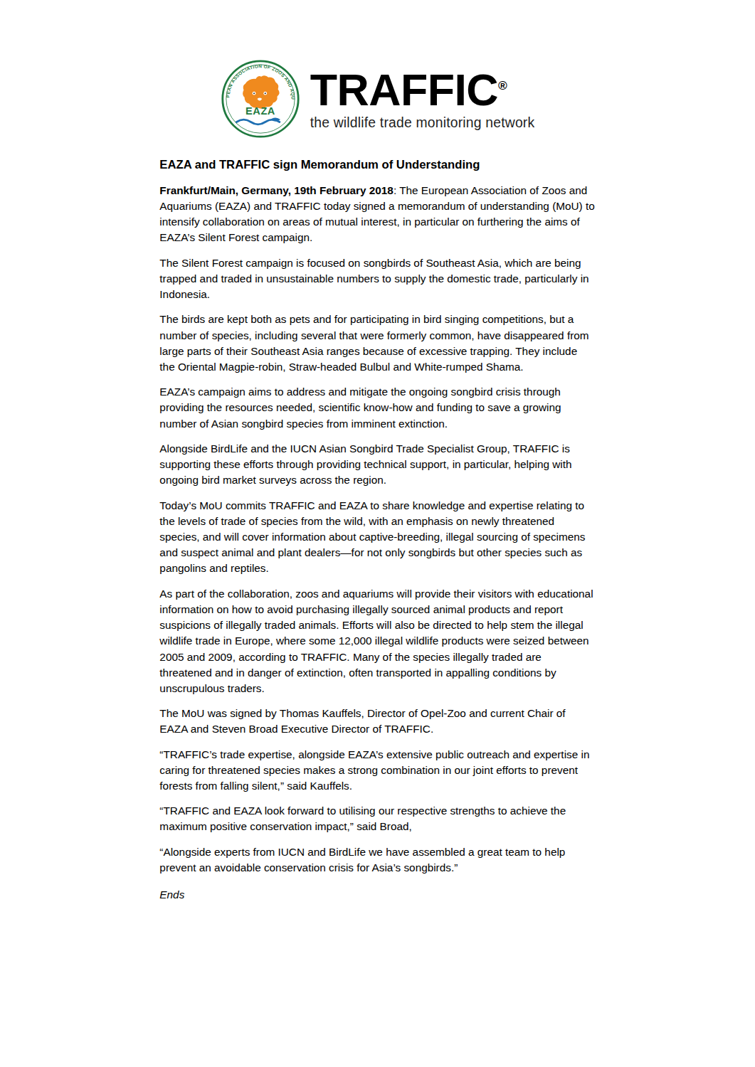EUROPEAN ASSOCIATION OF ZOOS AND AQUARIA EAZA
TRAFFIC®
the wildlife trade monitoring network
EAZA and TRAFFIC sign Memorandum of Understanding
Frankfurt/Main, Germany, 19th February 2018: The European Association of Zoos and Aquariums (EAZA) and TRAFFIC today signed a memorandum of understanding (MoU) to intensify collaboration on areas of mutual interest, in particular on furthering the aims of EAZA’s Silent Forest campaign.
The Silent Forest campaign is focused on songbirds of Southeast Asia, which are being trapped and traded in unsustainable numbers to supply the domestic trade, particularly in Indonesia.
The birds are kept both as pets and for participating in bird singing competitions, but a number of species, including several that were formerly common, have disappeared from large parts of their Southeast Asia ranges because of excessive trapping. They include the Oriental Magpie-robin, Straw-headed Bulbul and White-rumped Shama.
EAZA’s campaign aims to address and mitigate the ongoing songbird crisis through providing the resources needed, scientific know-how and funding to save a growing number of Asian songbird species from imminent extinction.
Alongside BirdLife and the IUCN Asian Songbird Trade Specialist Group, TRAFFIC is supporting these efforts through providing technical support, in particular, helping with ongoing bird market surveys across the region.
Today’s MoU commits TRAFFIC and EAZA to share knowledge and expertise relating to the levels of trade of species from the wild, with an emphasis on newly threatened species, and will cover information about captive-breeding, illegal sourcing of specimens and suspect animal and plant dealers—for not only songbirds but other species such as pangolins and reptiles.
As part of the collaboration, zoos and aquariums will provide their visitors with educational information on how to avoid purchasing illegally sourced animal products and report suspicions of illegally traded animals. Efforts will also be directed to help stem the illegal wildlife trade in Europe, where some 12,000 illegal wildlife products were seized between 2005 and 2009, according to TRAFFIC. Many of the species illegally traded are threatened and in danger of extinction, often transported in appalling conditions by unscrupulous traders.
The MoU was signed by Thomas Kauffels, Director of Opel-Zoo and current Chair of EAZA and Steven Broad Executive Director of TRAFFIC.
“TRAFFIC’s trade expertise, alongside EAZA’s extensive public outreach and expertise in caring for threatened species makes a strong combination in our joint efforts to prevent forests from falling silent,” said Kauffels.
“TRAFFIC and EAZA look forward to utilising our respective strengths to achieve the maximum positive conservation impact,” said Broad,
“Alongside experts from IUCN and BirdLife we have assembled a great team to help prevent an avoidable conservation crisis for Asia’s songbirds.”
Ends